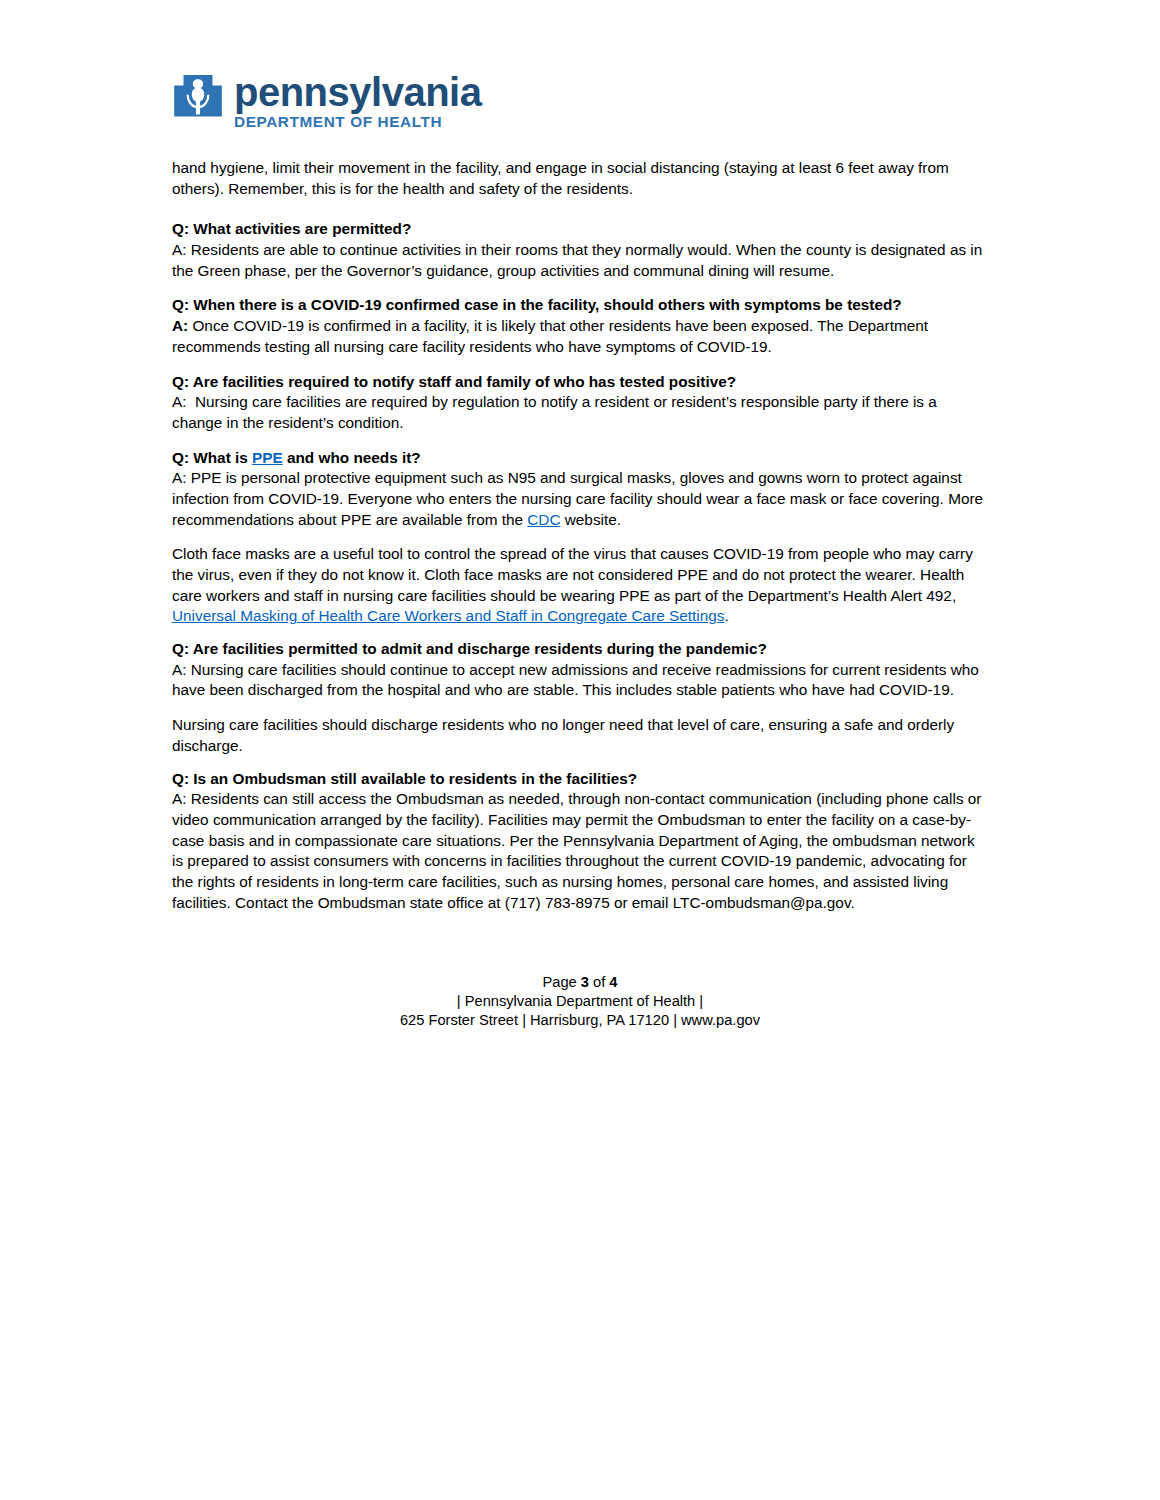pennsylvania DEPARTMENT OF HEALTH
hand hygiene, limit their movement in the facility, and engage in social distancing (staying at least 6 feet away from others). Remember, this is for the health and safety of the residents.
Q: What activities are permitted?
A: Residents are able to continue activities in their rooms that they normally would. When the county is designated as in the Green phase, per the Governor’s guidance, group activities and communal dining will resume.
Q: When there is a COVID-19 confirmed case in the facility, should others with symptoms be tested?
A: Once COVID-19 is confirmed in a facility, it is likely that other residents have been exposed. The Department recommends testing all nursing care facility residents who have symptoms of COVID-19.
Q: Are facilities required to notify staff and family of who has tested positive?
A: Nursing care facilities are required by regulation to notify a resident or resident’s responsible party if there is a change in the resident’s condition.
Q: What is PPE and who needs it?
A: PPE is personal protective equipment such as N95 and surgical masks, gloves and gowns worn to protect against infection from COVID-19. Everyone who enters the nursing care facility should wear a face mask or face covering. More recommendations about PPE are available from the CDC website.
Cloth face masks are a useful tool to control the spread of the virus that causes COVID-19 from people who may carry the virus, even if they do not know it. Cloth face masks are not considered PPE and do not protect the wearer. Health care workers and staff in nursing care facilities should be wearing PPE as part of the Department’s Health Alert 492, Universal Masking of Health Care Workers and Staff in Congregate Care Settings.
Q: Are facilities permitted to admit and discharge residents during the pandemic?
A: Nursing care facilities should continue to accept new admissions and receive readmissions for current residents who have been discharged from the hospital and who are stable. This includes stable patients who have had COVID-19.
Nursing care facilities should discharge residents who no longer need that level of care, ensuring a safe and orderly discharge.
Q: Is an Ombudsman still available to residents in the facilities?
A: Residents can still access the Ombudsman as needed, through non-contact communication (including phone calls or video communication arranged by the facility). Facilities may permit the Ombudsman to enter the facility on a case-by-case basis and in compassionate care situations. Per the Pennsylvania Department of Aging, the ombudsman network is prepared to assist consumers with concerns in facilities throughout the current COVID-19 pandemic, advocating for the rights of residents in long-term care facilities, such as nursing homes, personal care homes, and assisted living facilities. Contact the Ombudsman state office at (717) 783-8975 or email LTC-ombudsman@pa.gov.
Page 3 of 4
| Pennsylvania Department of Health |
625 Forster Street | Harrisburg, PA 17120 | www.pa.gov